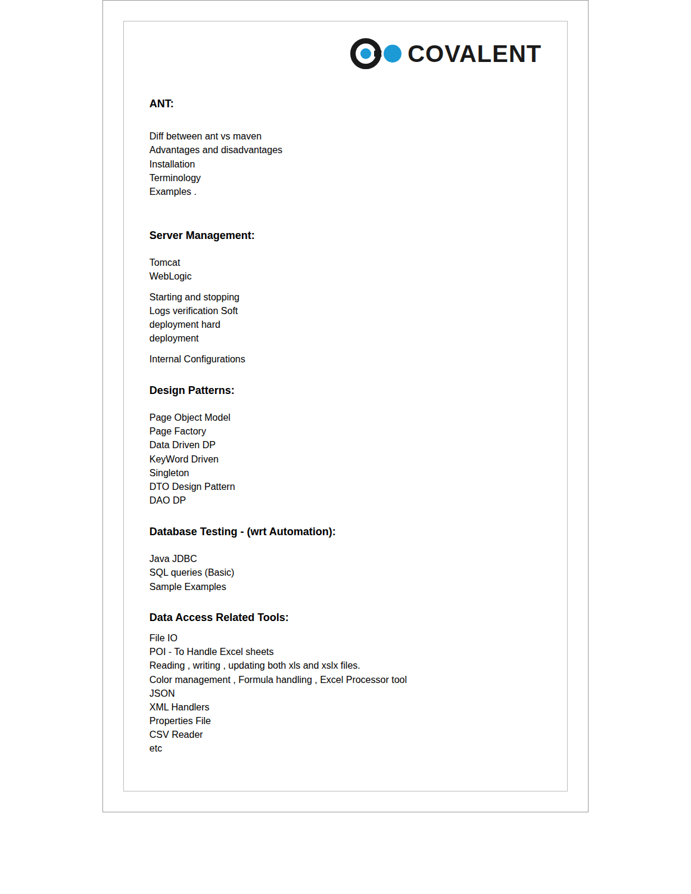COVALENT
ANT:
Diff between ant vs maven
Advantages and disadvantages
Installation
Terminology
Examples .
Server Management:
Tomcat
WebLogic
Starting and stopping
Logs verification Soft
deployment hard
deployment
Internal Configurations
Design Patterns:
Page Object Model
Page Factory
Data Driven DP
KeyWord Driven
Singleton
DTO Design Pattern
DAO DP
Database Testing - (wrt Automation):
Java JDBC
SQL queries (Basic)
Sample Examples
Data Access Related Tools:
File IO
POI - To Handle Excel sheets
Reading , writing , updating both xls and xslx files.
Color management , Formula handling , Excel Processor tool
JSON
XML Handlers
Properties File
CSV Reader
etc